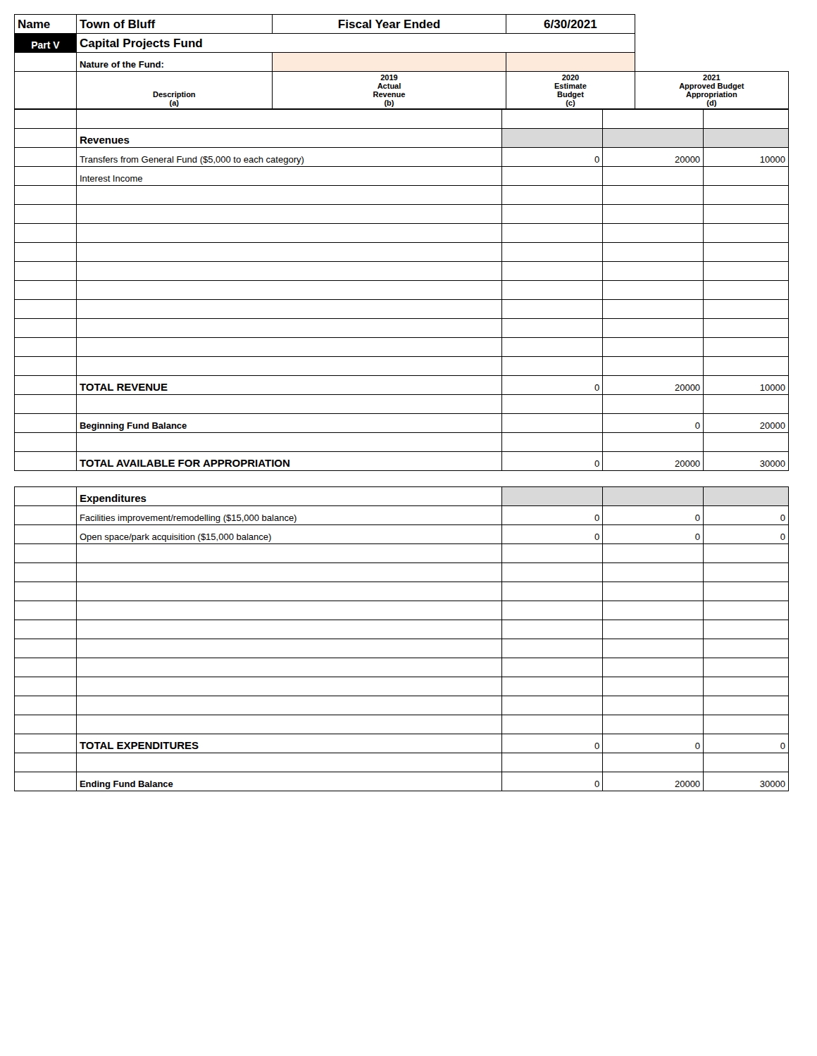| Name | Town of Bluff | Fiscal Year Ended | 6/30/2021 |
| Part V | Capital Projects Fund |
| | Nature of the Fund: | | |
| | Description (a) | 2019 Actual Revenue (b) | 2020 Estimate Budget (c) | 2021 Approved Budget Appropriation (d) |
| | Revenues | | | |
| | Transfers from General Fund ($5,000 to each category) | 0 | 20000 | 10000 |
| | Interest Income | | | |
| | TOTAL REVENUE | 0 | 20000 | 10000 |
| | Beginning Fund Balance | | 0 | 20000 |
| | TOTAL AVAILABLE FOR APPROPRIATION | 0 | 20000 | 30000 |
| | Expenditures | | | |
| | Facilities improvement/remodelling ($15,000 balance) | 0 | 0 | 0 |
| | Open space/park acquisition ($15,000 balance) | 0 | 0 | 0 |
| | TOTAL EXPENDITURES | 0 | 0 | 0 |
| | Ending Fund Balance | 0 | 20000 | 30000 |